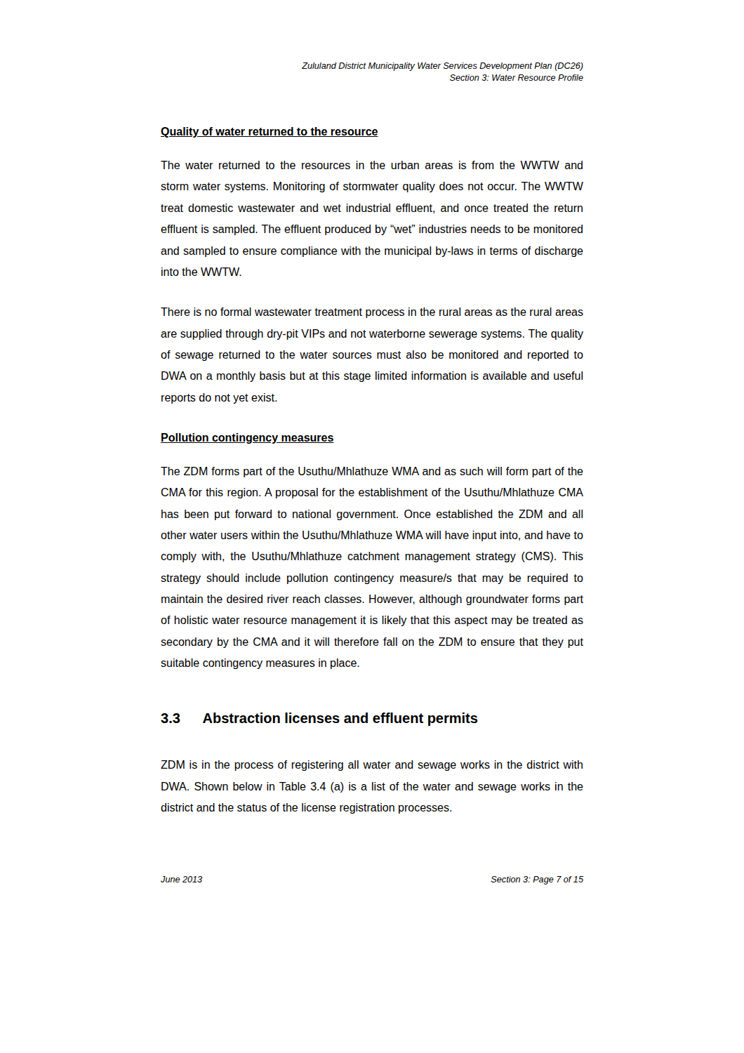Zululand District Municipality Water Services Development Plan (DC26)
Section 3: Water Resource Profile
Quality of water returned to the resource
The water returned to the resources in the urban areas is from the WWTW and storm water systems. Monitoring of stormwater quality does not occur. The WWTW treat domestic wastewater and wet industrial effluent, and once treated the return effluent is sampled. The effluent produced by “wet” industries needs to be monitored and sampled to ensure compliance with the municipal by-laws in terms of discharge into the WWTW.
There is no formal wastewater treatment process in the rural areas as the rural areas are supplied through dry-pit VIPs and not waterborne sewerage systems. The quality of sewage returned to the water sources must also be monitored and reported to DWA on a monthly basis but at this stage limited information is available and useful reports do not yet exist.
Pollution contingency measures
The ZDM forms part of the Usuthu/Mhlathuze WMA and as such will form part of the CMA for this region. A proposal for the establishment of the Usuthu/Mhlathuze CMA has been put forward to national government. Once established the ZDM and all other water users within the Usuthu/Mhlathuze WMA will have input into, and have to comply with, the Usuthu/Mhlathuze catchment management strategy (CMS). This strategy should include pollution contingency measure/s that may be required to maintain the desired river reach classes. However, although groundwater forms part of holistic water resource management it is likely that this aspect may be treated as secondary by the CMA and it will therefore fall on the ZDM to ensure that they put suitable contingency measures in place.
3.3 Abstraction licenses and effluent permits
ZDM is in the process of registering all water and sewage works in the district with DWA. Shown below in Table 3.4 (a) is a list of the water and sewage works in the district and the status of the license registration processes.
June 2013
Section 3: Page 7 of 15